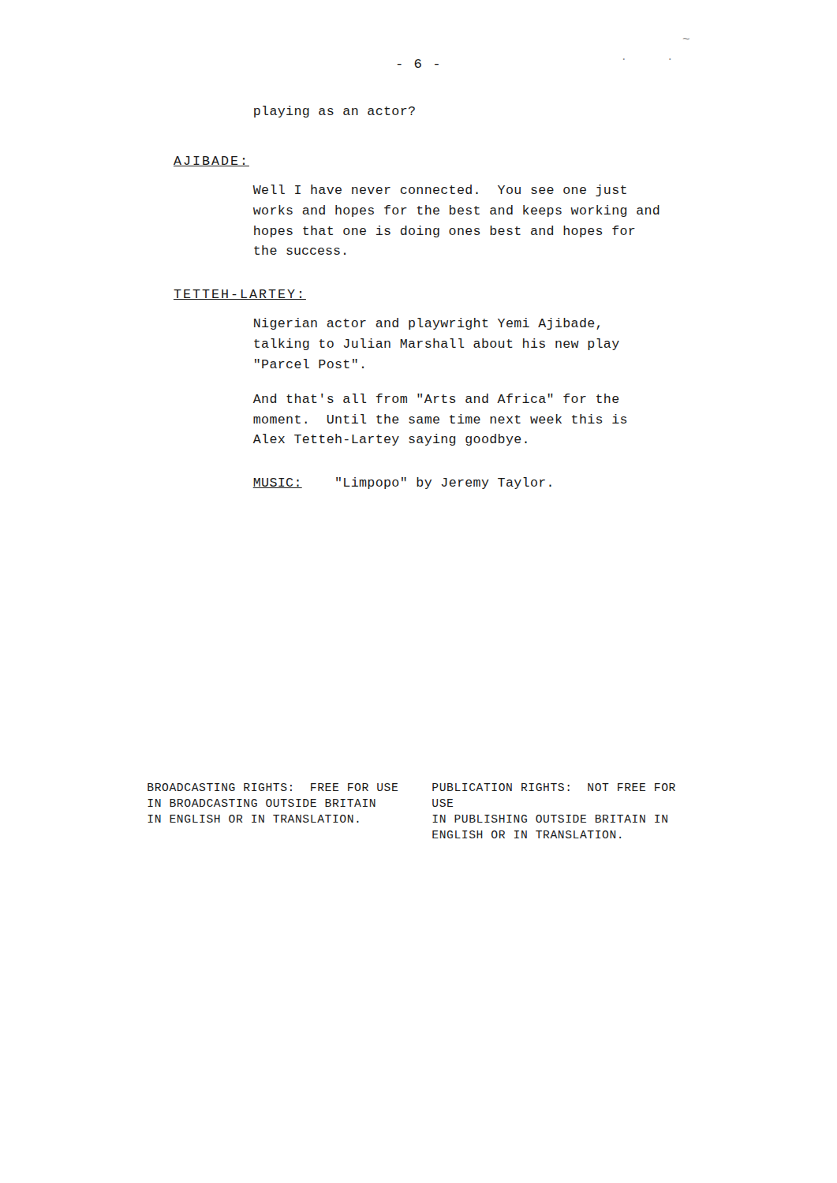~ . .
- 6 -
playing as an actor?
AJIBADE:
Well I have never connected. You see one just works and hopes for the best and keeps working and hopes that one is doing ones best and hopes for the success.
TETTEH-LARTEY:
Nigerian actor and playwright Yemi Ajibade, talking to Julian Marshall about his new play "Parcel Post".
And that's all from "Arts and Africa" for the moment. Until the same time next week this is Alex Tetteh-Lartey saying goodbye.
MUSIC: "Limpopo" by Jeremy Taylor.
BROADCASTING RIGHTS: FREE FOR USE
IN BROADCASTING OUTSIDE BRITAIN
IN ENGLISH OR IN TRANSLATION.
PUBLICATION RIGHTS: NOT FREE FOR USE
IN PUBLISHING OUTSIDE BRITAIN IN
ENGLISH OR IN TRANSLATION.